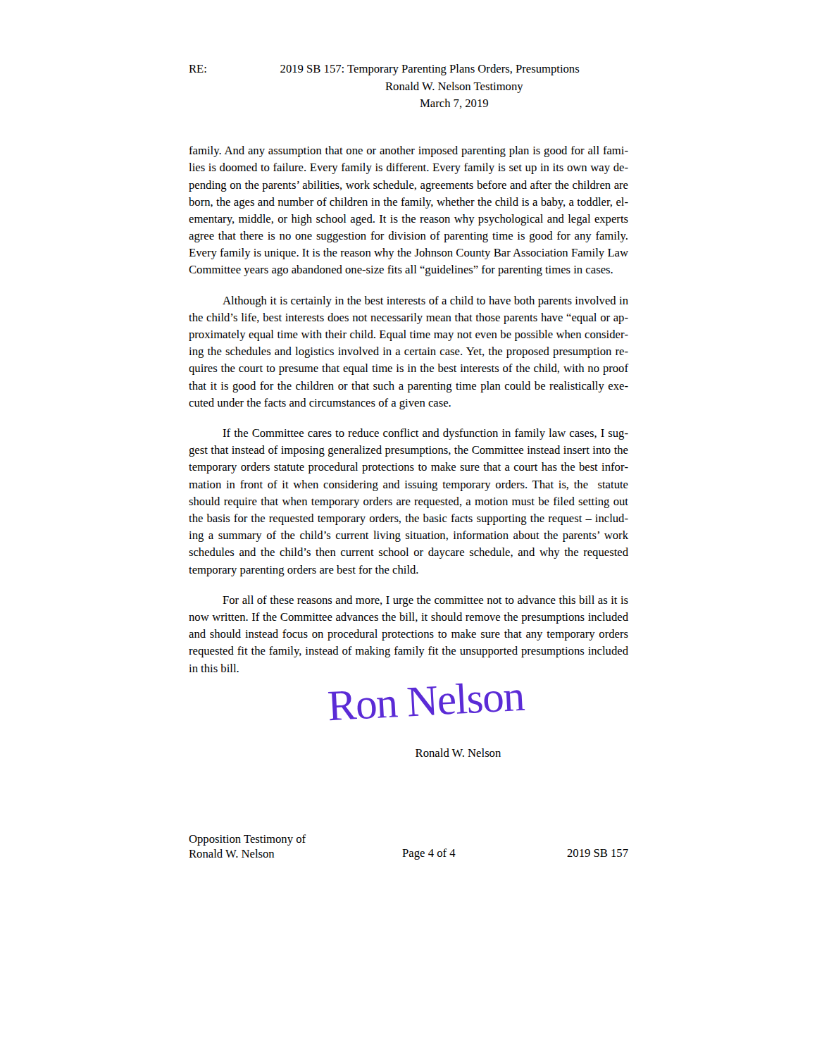RE:
2019 SB 157: Temporary Parenting Plans Orders, Presumptions
Ronald W. Nelson Testimony
March 7, 2019
family. And any assumption that one or another imposed parenting plan is good for all families is doomed to failure. Every family is different. Every family is set up in its own way depending on the parents’ abilities, work schedule, agreements before and after the children are born, the ages and number of children in the family, whether the child is a baby, a toddler, elementary, middle, or high school aged. It is the reason why psychological and legal experts agree that there is no one suggestion for division of parenting time is good for any family. Every family is unique. It is the reason why the Johnson County Bar Association Family Law Committee years ago abandoned one-size fits all “guidelines” for parenting times in cases.
Although it is certainly in the best interests of a child to have both parents involved in the child’s life, best interests does not necessarily mean that those parents have “equal or approximately equal time with their child. Equal time may not even be possible when considering the schedules and logistics involved in a certain case. Yet, the proposed presumption requires the court to presume that equal time is in the best interests of the child, with no proof that it is good for the children or that such a parenting time plan could be realistically executed under the facts and circumstances of a given case.
If the Committee cares to reduce conflict and dysfunction in family law cases, I suggest that instead of imposing generalized presumptions, the Committee instead insert into the temporary orders statute procedural protections to make sure that a court has the best information in front of it when considering and issuing temporary orders. That is, the statute should require that when temporary orders are requested, a motion must be filed setting out the basis for the requested temporary orders, the basic facts supporting the request – including a summary of the child’s current living situation, information about the parents’ work schedules and the child’s then current school or daycare schedule, and why the requested temporary parenting orders are best for the child.
For all of these reasons and more, I urge the committee not to advance this bill as it is now written. If the Committee advances the bill, it should remove the presumptions included and should instead focus on procedural protections to make sure that any temporary orders requested fit the family, instead of making family fit the unsupported presumptions included in this bill.
Ron Nelson
Ronald W. Nelson
Opposition Testimony of
Ronald W. Nelson
Page 4 of 4
2019 SB 157